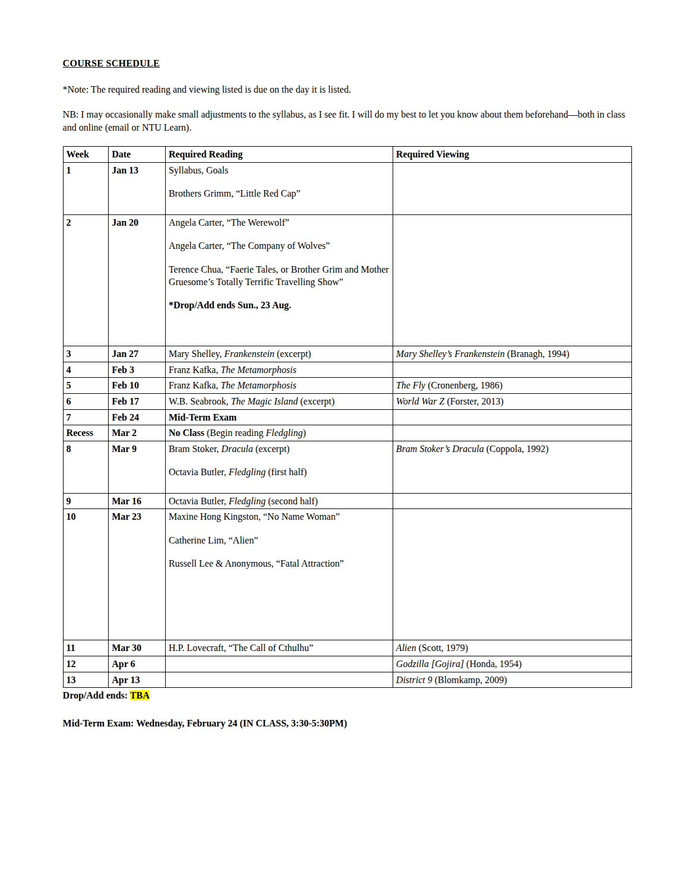COURSE SCHEDULE
*Note: The required reading and viewing listed is due on the day it is listed.
NB: I may occasionally make small adjustments to the syllabus, as I see fit. I will do my best to let you know about them beforehand—both in class and online (email or NTU Learn).
| Week | Date | Required Reading | Required Viewing |
| --- | --- | --- | --- |
| 1 | Jan 13 | Syllabus, Goals Brothers Grimm, “Little Red Cap” | |
| 2 | Jan 20 | Angela Carter, “The Werewolf” Angela Carter, “The Company of Wolves” Terence Chua, “Faerie Tales, or Brother Grim and Mother Gruesome’s Totally Terrific Travelling Show” *Drop/Add ends Sun., 23 Aug. | |
| 3 | Jan 27 | Mary Shelley, Frankenstein (excerpt) | Mary Shelley’s Frankenstein (Branagh, 1994) |
| 4 | Feb 3 | Franz Kafka, The Metamorphosis | |
| 5 | Feb 10 | Franz Kafka, The Metamorphosis | The Fly (Cronenberg, 1986) |
| 6 | Feb 17 | W.B. Seabrook, The Magic Island (excerpt) | World War Z (Forster, 2013) |
| 7 | Feb 24 | Mid-Term Exam | |
| Recess | Mar 2 | No Class (Begin reading Fledgling ) | |
| 8 | Mar 9 | Bram Stoker, Dracula (excerpt) Octavia Butler, Fledgling (first half) | Bram Stoker’s Dracula (Coppola, 1992) |
| 9 | Mar 16 | Octavia Butler, Fledgling (second half) | |
| 10 | Mar 23 | Maxine Hong Kingston, “No Name Woman” Catherine Lim, “Alien” Russell Lee & Anonymous, “Fatal Attraction” | |
| 11 | Mar 30 | H.P. Lovecraft, “The Call of Cthulhu” | Alien (Scott, 1979) |
| 12 | Apr 6 | | Godzilla [Gojira] (Honda, 1954) |
| 13 | Apr 13 | | District 9 (Blomkamp, 2009) |
Drop/Add ends: TBA
Mid-Term Exam: Wednesday, February 24 (IN CLASS, 3:30-5:30PM)